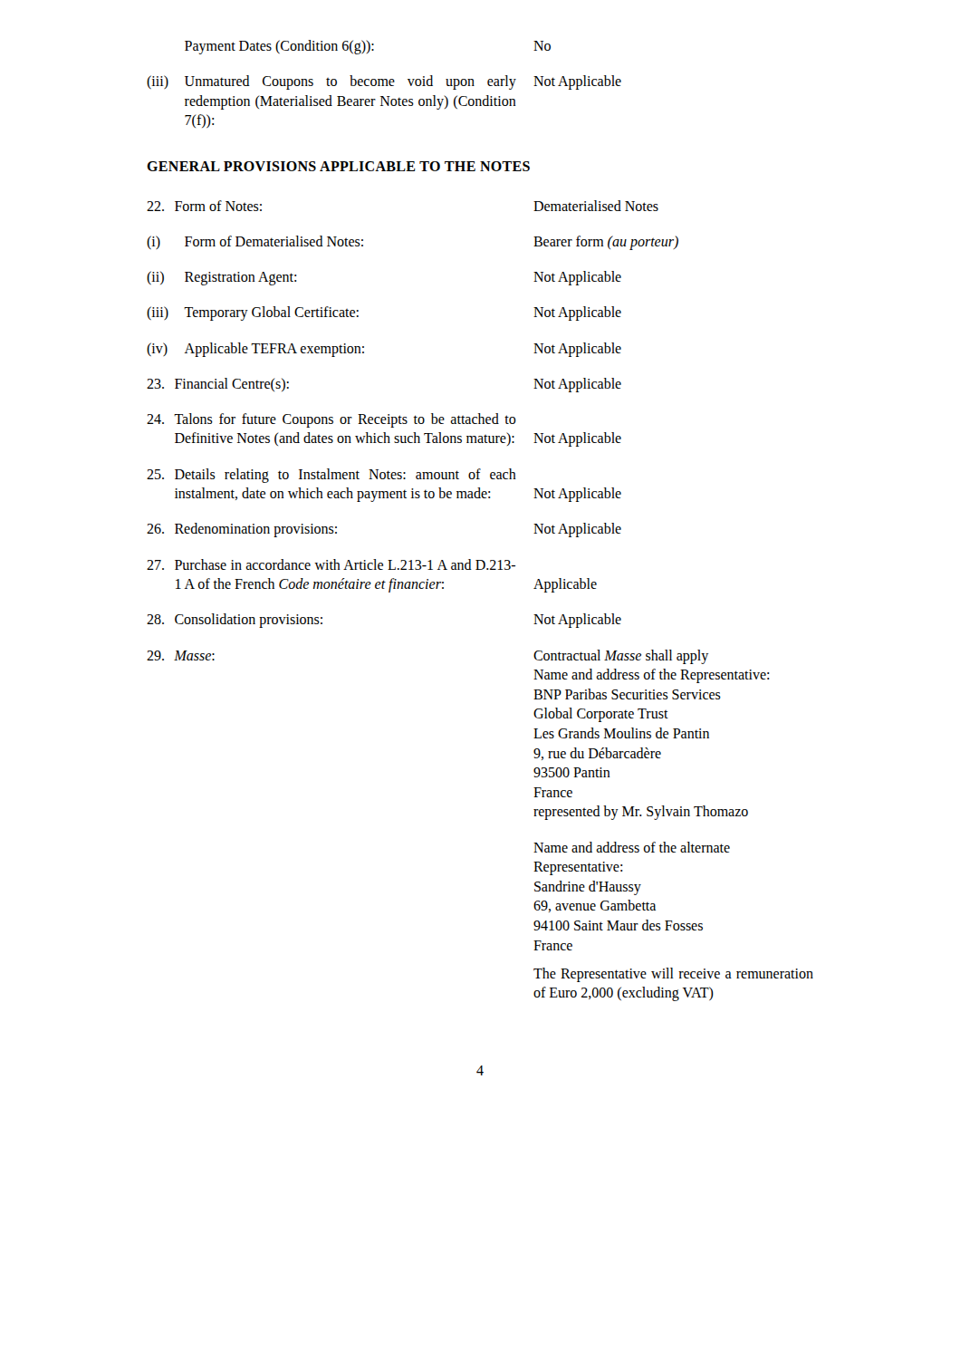Payment Dates (Condition 6(g)):
No
(iii) Unmatured Coupons to become void upon early redemption (Materialised Bearer Notes only) (Condition 7(f)):
Not Applicable
GENERAL PROVISIONS APPLICABLE TO THE NOTES
22. Form of Notes:
Dematerialised Notes
(i) Form of Dematerialised Notes:
Bearer form (au porteur)
(ii) Registration Agent:
Not Applicable
(iii) Temporary Global Certificate:
Not Applicable
(iv) Applicable TEFRA exemption:
Not Applicable
23. Financial Centre(s):
Not Applicable
24. Talons for future Coupons or Receipts to be attached to Definitive Notes (and dates on which such Talons mature):
Not Applicable
25. Details relating to Instalment Notes: amount of each instalment, date on which each payment is to be made:
Not Applicable
26. Redenomination provisions:
Not Applicable
27. Purchase in accordance with Article L.213-1 A and D.213-1 A of the French Code monétaire et financier:
Applicable
28. Consolidation provisions:
Not Applicable
29. Masse:
Contractual Masse shall apply
Name and address of the Representative:
BNP Paribas Securities Services
Global Corporate Trust
Les Grands Moulins de Pantin
9, rue du Débarcadère
93500 Pantin
France
represented by Mr. Sylvain Thomazo
Name and address of the alternate Representative:
Sandrine d'Haussy
69, avenue Gambetta
94100 Saint Maur des Fosses
France
The Representative will receive a remuneration of Euro 2,000 (excluding VAT)
4